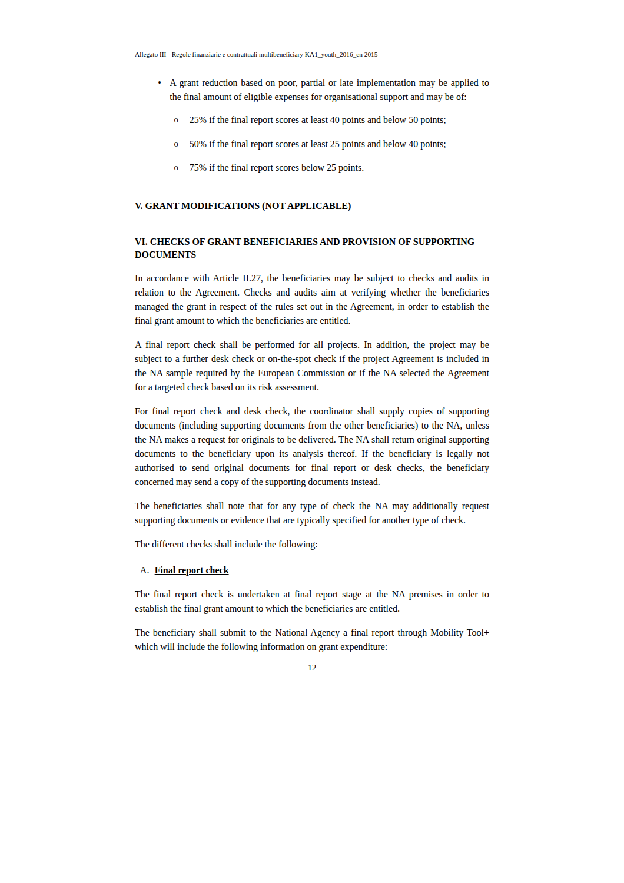Allegato III - Regole finanziarie e contrattuali multibeneficiary KA1_youth_2016_en 2015
A grant reduction based on poor, partial or late implementation may be applied to the final amount of eligible expenses for organisational support and may be of:
25% if the final report scores at least 40 points and below 50 points;
50% if the final report scores at least 25 points and below 40 points;
75% if the final report scores below 25 points.
V. GRANT MODIFICATIONS (NOT APPLICABLE)
VI. CHECKS OF GRANT BENEFICIARIES AND PROVISION OF SUPPORTING DOCUMENTS
In accordance with Article II.27, the beneficiaries may be subject to checks and audits in relation to the Agreement. Checks and audits aim at verifying whether the beneficiaries managed the grant in respect of the rules set out in the Agreement, in order to establish the final grant amount to which the beneficiaries are entitled.
A final report check shall be performed for all projects. In addition, the project may be subject to a further desk check or on-the-spot check if the project Agreement is included in the NA sample required by the European Commission or if the NA selected the Agreement for a targeted check based on its risk assessment.
For final report check and desk check, the coordinator shall supply copies of supporting documents (including supporting documents from the other beneficiaries) to the NA, unless the NA makes a request for originals to be delivered. The NA shall return original supporting documents to the beneficiary upon its analysis thereof. If the beneficiary is legally not authorised to send original documents for final report or desk checks, the beneficiary concerned may send a copy of the supporting documents instead.
The beneficiaries shall note that for any type of check the NA may additionally request supporting documents or evidence that are typically specified for another type of check.
The different checks shall include the following:
Final report check
The final report check is undertaken at final report stage at the NA premises in order to establish the final grant amount to which the beneficiaries are entitled.
The beneficiary shall submit to the National Agency a final report through Mobility Tool+ which will include the following information on grant expenditure:
12